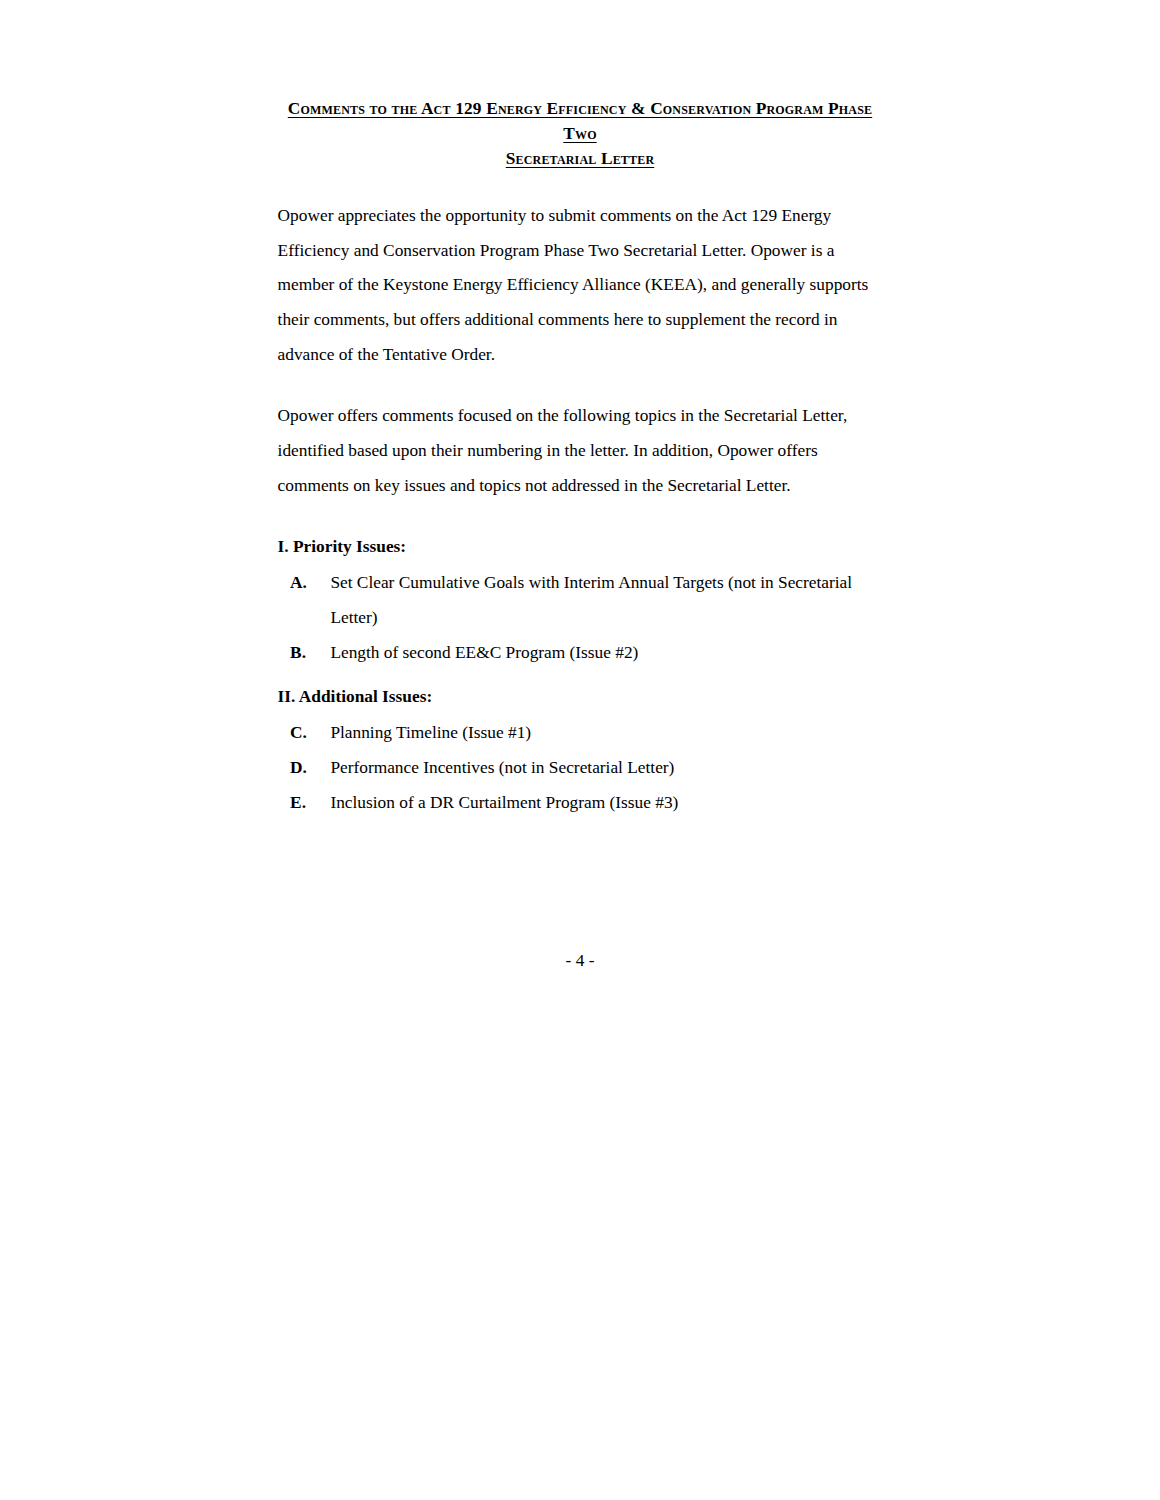Comments to the Act 129 Energy Efficiency & Conservation Program Phase Two Secretarial Letter
Opower appreciates the opportunity to submit comments on the Act 129 Energy Efficiency and Conservation Program Phase Two Secretarial Letter. Opower is a member of the Keystone Energy Efficiency Alliance (KEEA), and generally supports their comments, but offers additional comments here to supplement the record in advance of the Tentative Order.
Opower offers comments focused on the following topics in the Secretarial Letter, identified based upon their numbering in the letter. In addition, Opower offers comments on key issues and topics not addressed in the Secretarial Letter.
I. Priority Issues:
A. Set Clear Cumulative Goals with Interim Annual Targets (not in Secretarial Letter)
B. Length of second EE&C Program (Issue #2)
II. Additional Issues:
C. Planning Timeline (Issue #1)
D. Performance Incentives (not in Secretarial Letter)
E. Inclusion of a DR Curtailment Program (Issue #3)
- 4 -